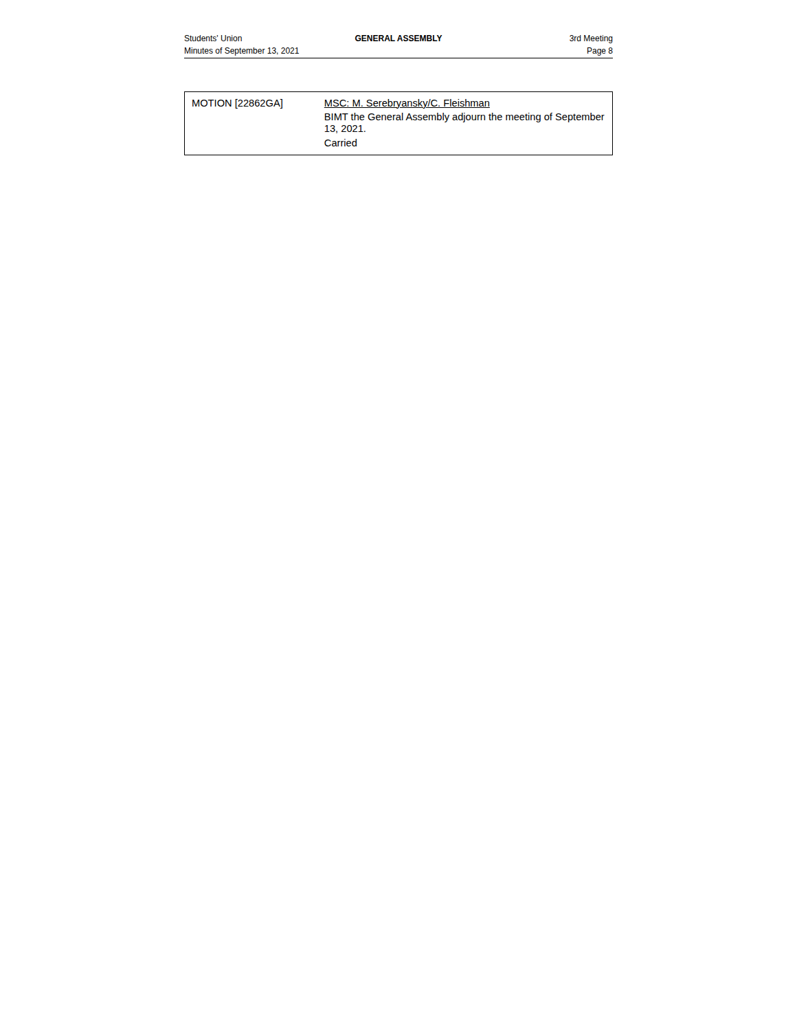| Students' Union | GENERAL ASSEMBLY | 3rd Meeting |
| Minutes of September 13, 2021 | | Page 8 |
| MOTION [22862GA] | MSC: M. Serebryansky/C. Fleishman BIMT the General Assembly adjourn the meeting of September 13, 2021. Carried |